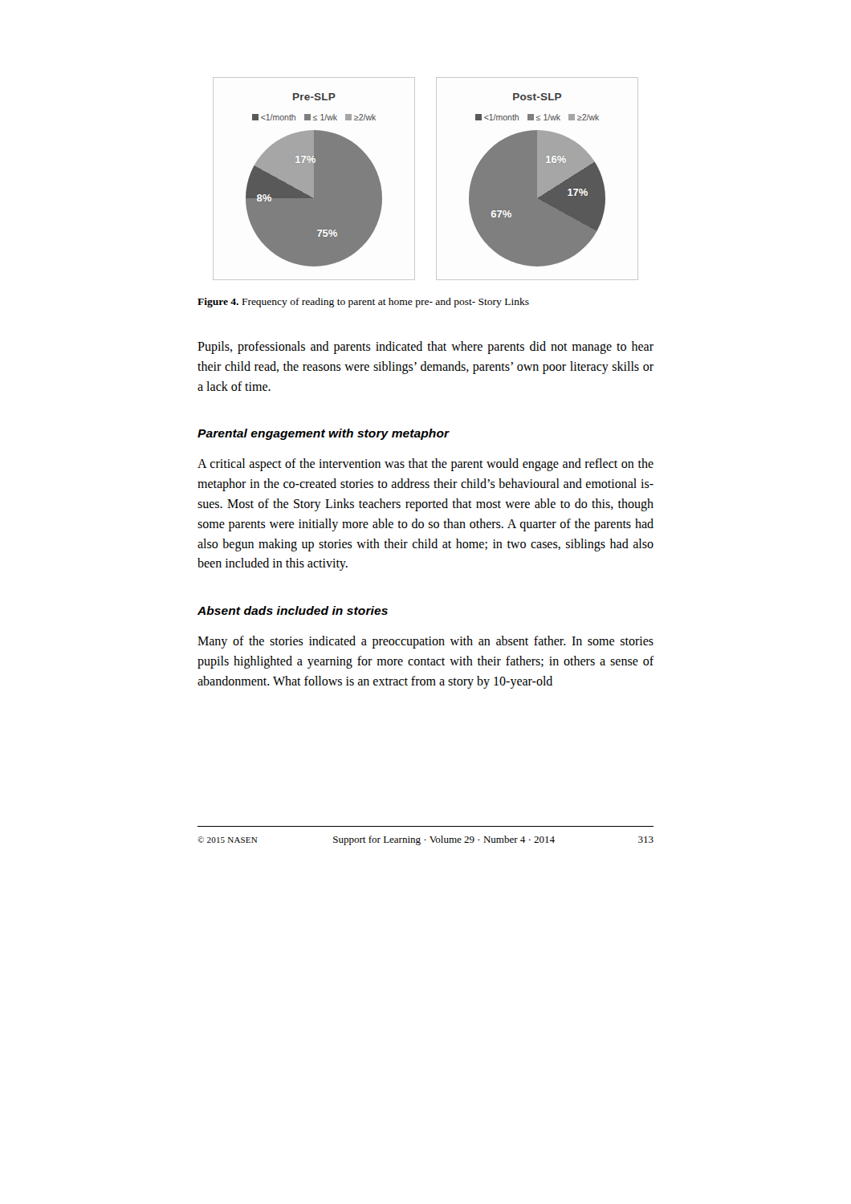Pre-SLP
<1/month ≤ 1/wk ≥2/wk
17% 8% 75%
Post-SLP
<1/month ≤ 1/wk ≥2/wk
16% 17% 67%
Figure 4. Frequency of reading to parent at home pre- and post- Story Links
Pupils, professionals and parents indicated that where parents did not manage to hear their child read, the reasons were siblings’ demands, parents’ own poor literacy skills or a lack of time.
Parental engagement with story metaphor
A critical aspect of the intervention was that the parent would engage and reflect on the metaphor in the co-created stories to address their child’s behavioural and emotional issues. Most of the Story Links teachers reported that most were able to do this, though some parents were initially more able to do so than others. A quarter of the parents had also begun making up stories with their child at home; in two cases, siblings had also been included in this activity.
Absent dads included in stories
Many of the stories indicated a preoccupation with an absent father. In some stories pupils highlighted a yearning for more contact with their fathers; in others a sense of abandonment. What follows is an extract from a story by 10-year-old
© 2015 NASEN
Support for Learning · Volume 29 · Number 4 · 2014
313